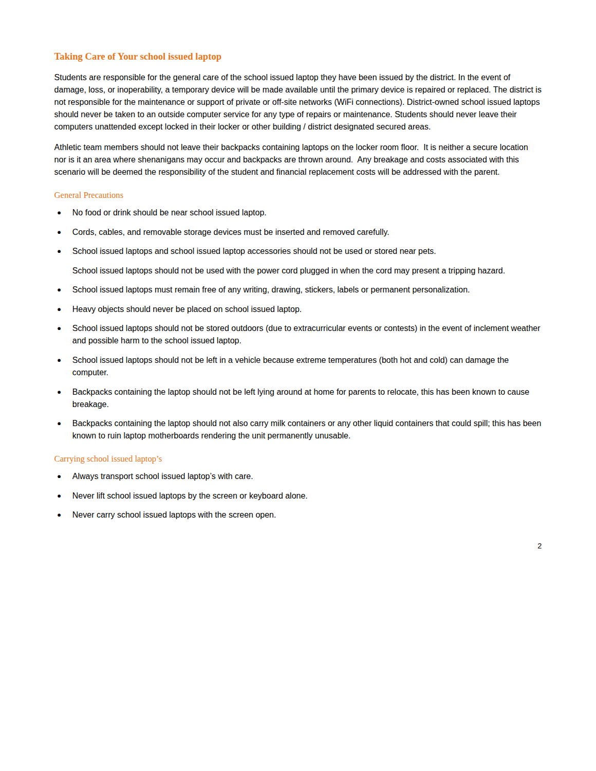Taking Care of Your school issued laptop
Students are responsible for the general care of the school issued laptop they have been issued by the district. In the event of damage, loss, or inoperability, a temporary device will be made available until the primary device is repaired or replaced. The district is not responsible for the maintenance or support of private or off-site networks (WiFi connections). District-owned school issued laptops should never be taken to an outside computer service for any type of repairs or maintenance. Students should never leave their computers unattended except locked in their locker or other building / district designated secured areas.
Athletic team members should not leave their backpacks containing laptops on the locker room floor. It is neither a secure location nor is it an area where shenanigans may occur and backpacks are thrown around. Any breakage and costs associated with this scenario will be deemed the responsibility of the student and financial replacement costs will be addressed with the parent.
General Precautions
No food or drink should be near school issued laptop.
Cords, cables, and removable storage devices must be inserted and removed carefully.
School issued laptops and school issued laptop accessories should not be used or stored near pets.
School issued laptops should not be used with the power cord plugged in when the cord may present a tripping hazard.
School issued laptops must remain free of any writing, drawing, stickers, labels or permanent personalization.
Heavy objects should never be placed on school issued laptop.
School issued laptops should not be stored outdoors (due to extracurricular events or contests) in the event of inclement weather and possible harm to the school issued laptop.
School issued laptops should not be left in a vehicle because extreme temperatures (both hot and cold) can damage the computer.
Backpacks containing the laptop should not be left lying around at home for parents to relocate, this has been known to cause breakage.
Backpacks containing the laptop should not also carry milk containers or any other liquid containers that could spill; this has been known to ruin laptop motherboards rendering the unit permanently unusable.
Carrying school issued laptop’s
Always transport school issued laptop’s with care.
Never lift school issued laptops by the screen or keyboard alone.
Never carry school issued laptops with the screen open.
2